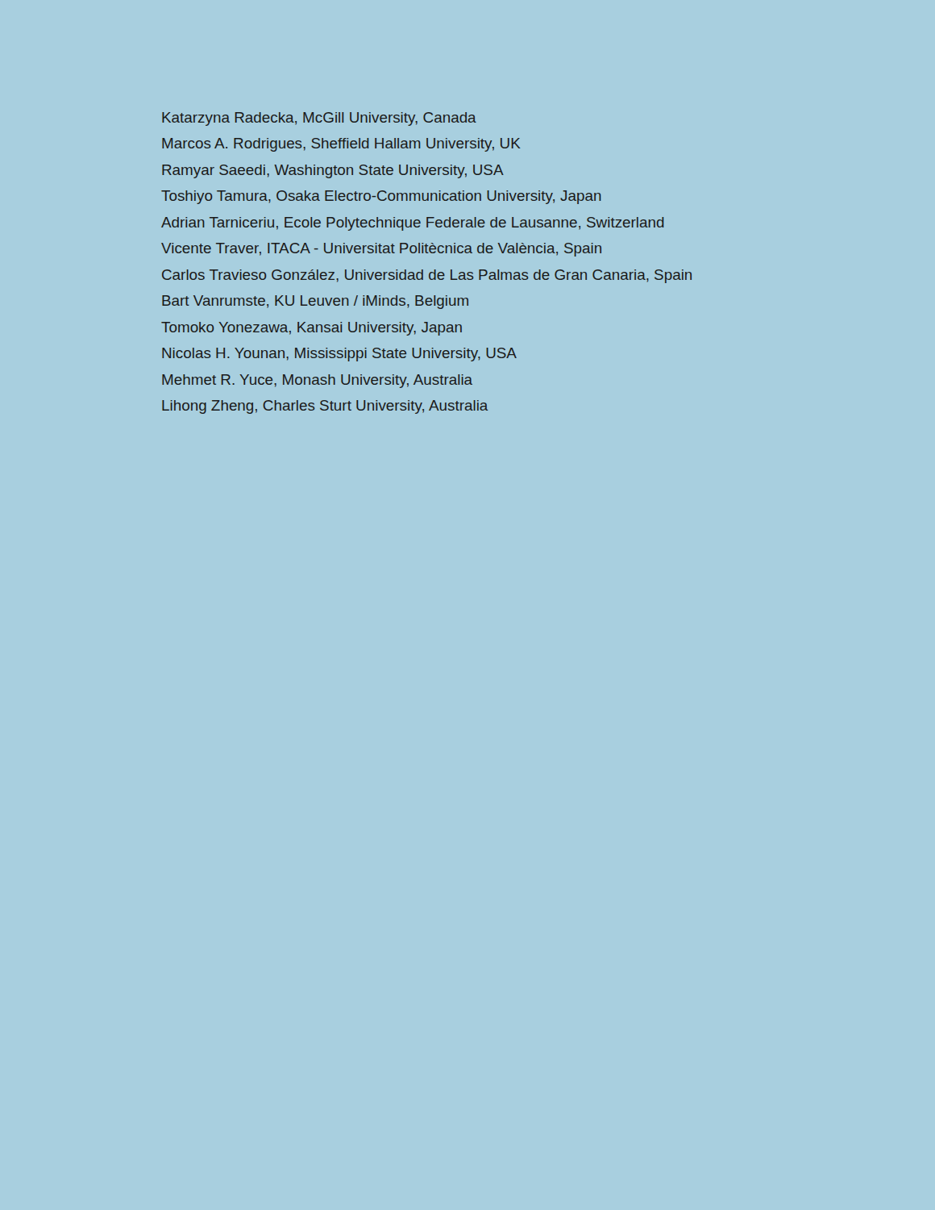Katarzyna Radecka, McGill University, Canada
Marcos A. Rodrigues, Sheffield Hallam University, UK
Ramyar Saeedi, Washington State University, USA
Toshiyo Tamura, Osaka Electro-Communication University, Japan
Adrian Tarniceriu, Ecole Polytechnique Federale de Lausanne, Switzerland
Vicente Traver, ITACA - Universitat Politècnica de València, Spain
Carlos Travieso González, Universidad de Las Palmas de Gran Canaria, Spain
Bart Vanrumste, KU Leuven / iMinds, Belgium
Tomoko Yonezawa, Kansai University, Japan
Nicolas H. Younan, Mississippi State University, USA
Mehmet R. Yuce, Monash University, Australia
Lihong Zheng, Charles Sturt University, Australia